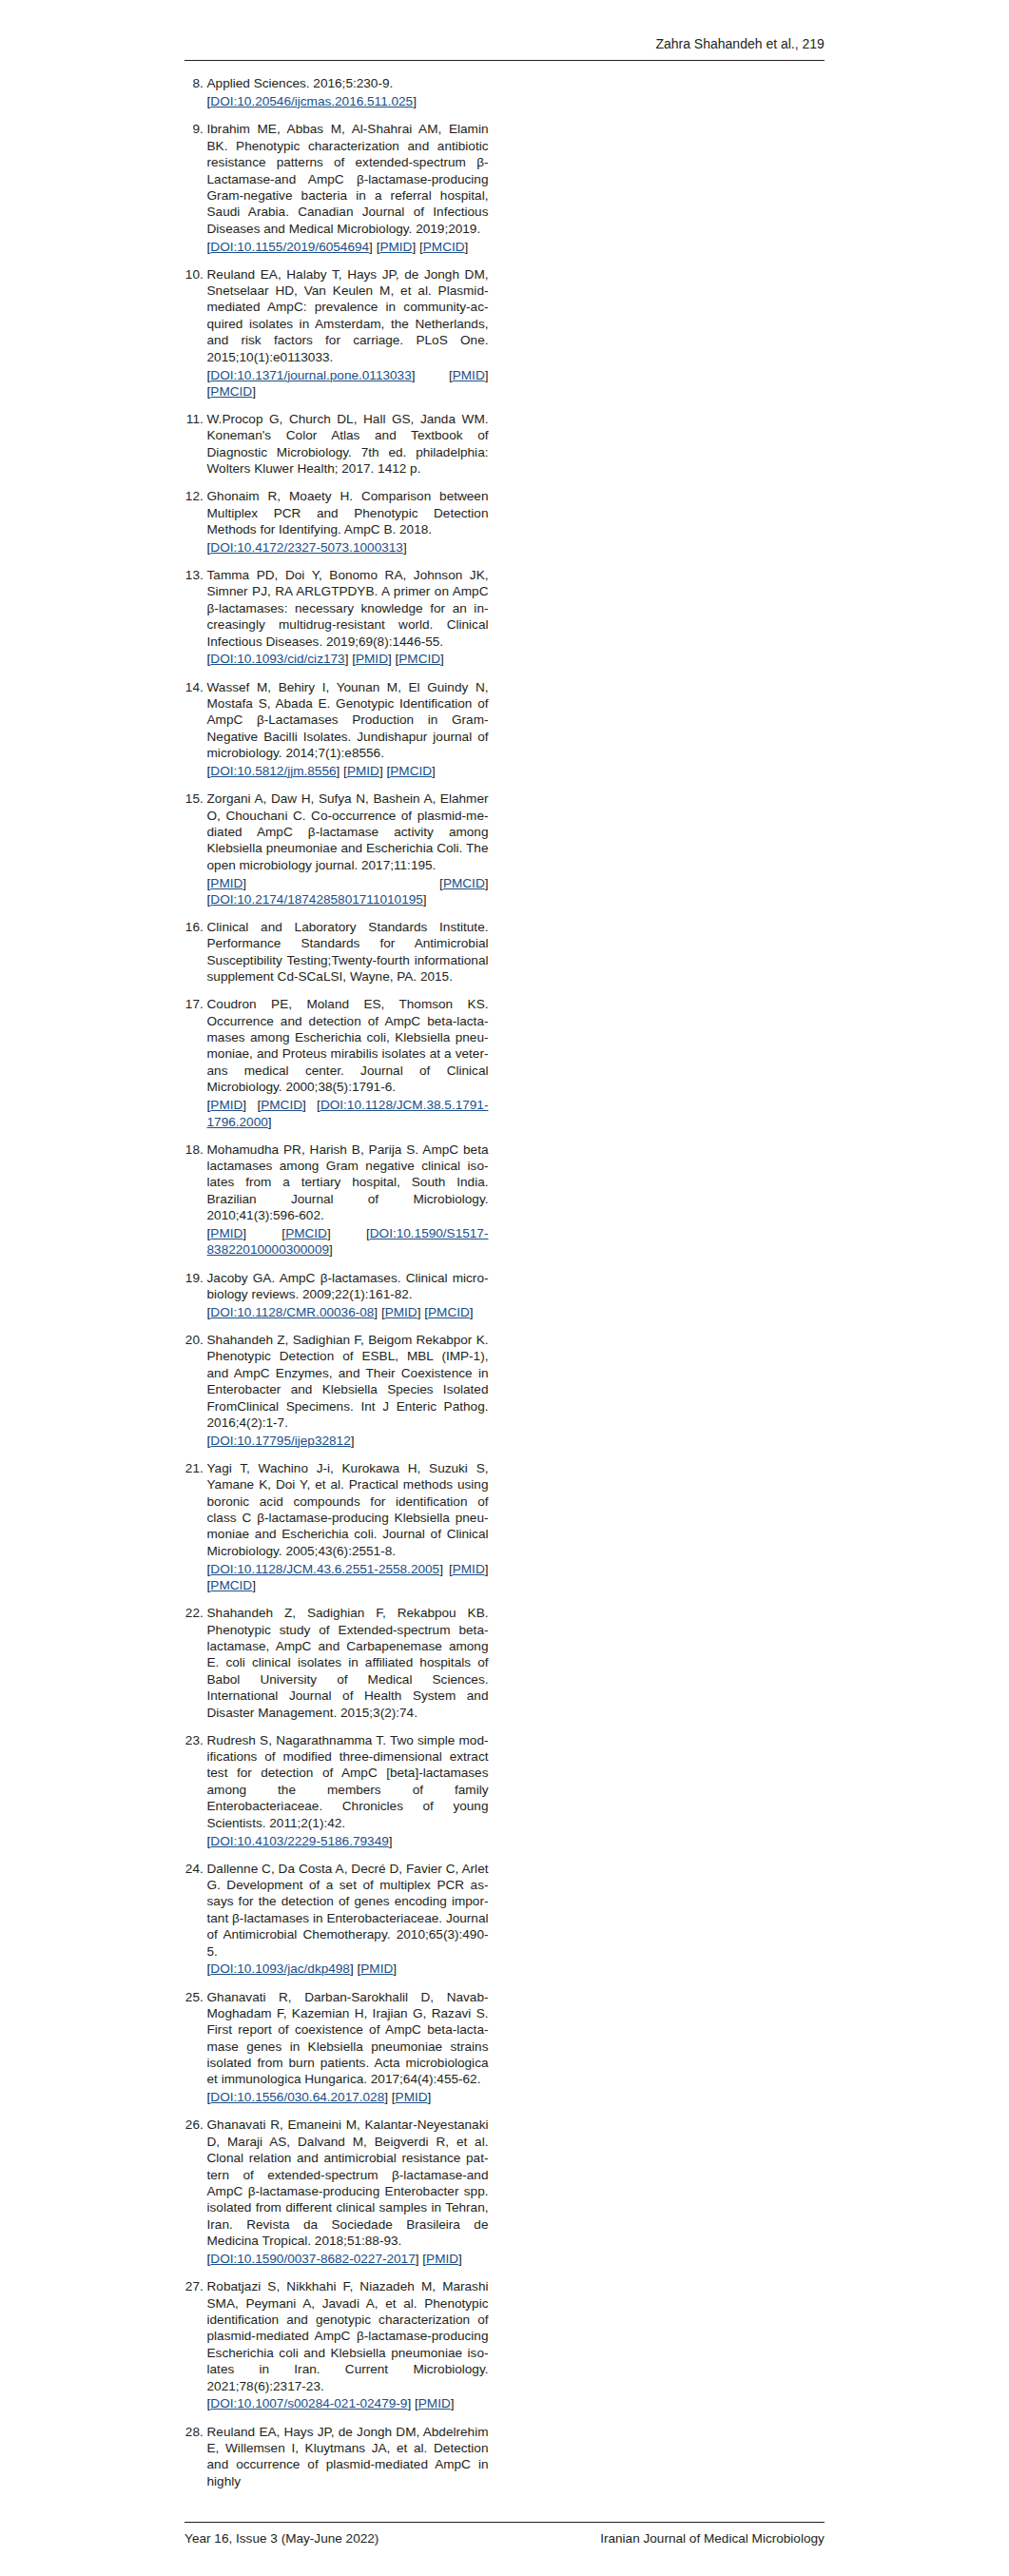Zahra Shahandeh et al., 219
Applied Sciences. 2016;5:230-9. [DOI:10.20546/ijcmas.2016.511.025]
Ibrahim ME, Abbas M, Al-Shahrai AM, Elamin BK. Phenotypic characterization and antibiotic resistance patterns of extended-spectrum β-Lactamase-and AmpC β-lactamase-producing Gram-negative bacteria in a referral hospital, Saudi Arabia. Canadian Journal of Infectious Diseases and Medical Microbiology. 2019;2019. [DOI:10.1155/2019/6054694] [PMID] [PMCID]
Reuland EA, Halaby T, Hays JP, de Jongh DM, Snetselaar HD, Van Keulen M, et al. Plasmid-mediated AmpC: prevalence in community-acquired isolates in Amsterdam, the Netherlands, and risk factors for carriage. PLoS One. 2015;10(1):e0113033. [DOI:10.1371/journal.pone.0113033] [PMID] [PMCID]
W.Procop G, Church DL, Hall GS, Janda WM. Koneman's Color Atlas and Textbook of Diagnostic Microbiology. 7th ed. philadelphia: Wolters Kluwer Health; 2017. 1412 p.
Ghonaim R, Moaety H. Comparison between Multiplex PCR and Phenotypic Detection Methods for Identifying. AmpC B. 2018. [DOI:10.4172/2327-5073.1000313]
Tamma PD, Doi Y, Bonomo RA, Johnson JK, Simner PJ, RA ARLGTPDYB. A primer on AmpC β-lactamases: necessary knowledge for an increasingly multidrug-resistant world. Clinical Infectious Diseases. 2019;69(8):1446-55. [DOI:10.1093/cid/ciz173] [PMID] [PMCID]
Wassef M, Behiry I, Younan M, El Guindy N, Mostafa S, Abada E. Genotypic Identification of AmpC β-Lactamases Production in Gram-Negative Bacilli Isolates. Jundishapur journal of microbiology. 2014;7(1):e8556. [DOI:10.5812/jjm.8556] [PMID] [PMCID]
Zorgani A, Daw H, Sufya N, Bashein A, Elahmer O, Chouchani C. Co-occurrence of plasmid-mediated AmpC β-lactamase activity among Klebsiella pneumoniae and Escherichia Coli. The open microbiology journal. 2017;11:195. [PMID] [PMCID] [DOI:10.2174/1874285801711010195]
Clinical and Laboratory Standards Institute. Performance Standards for Antimicrobial Susceptibility Testing;Twenty-fourth informational supplement Cd-SCaLSI, Wayne, PA. 2015.
Coudron PE, Moland ES, Thomson KS. Occurrence and detection of AmpC beta-lactamases among Escherichia coli, Klebsiella pneumoniae, and Proteus mirabilis isolates at a veterans medical center. Journal of Clinical Microbiology. 2000;38(5):1791-6. [PMID] [PMCID] [DOI:10.1128/JCM.38.5.1791-1796.2000]
Mohamudha PR, Harish B, Parija S. AmpC beta lactamases among Gram negative clinical isolates from a tertiary hospital, South India. Brazilian Journal of Microbiology. 2010;41(3):596-602. [PMID] [PMCID] [DOI:10.1590/S1517-83822010000300009]
Jacoby GA. AmpC β-lactamases. Clinical microbiology reviews. 2009;22(1):161-82. [DOI:10.1128/CMR.00036-08] [PMID] [PMCID]
Shahandeh Z, Sadighian F, Beigom Rekabpor K. Phenotypic Detection of ESBL, MBL (IMP-1), and AmpC Enzymes, and Their Coexistence in Enterobacter and Klebsiella Species Isolated FromClinical Specimens. Int J Enteric Pathog. 2016;4(2):1-7. [DOI:10.17795/ijep32812]
Yagi T, Wachino J-i, Kurokawa H, Suzuki S, Yamane K, Doi Y, et al. Practical methods using boronic acid compounds for identification of class C β-lactamase-producing Klebsiella pneumoniae and Escherichia coli. Journal of Clinical Microbiology. 2005;43(6):2551-8. [DOI:10.1128/JCM.43.6.2551-2558.2005] [PMID] [PMCID]
Shahandeh Z, Sadighian F, Rekabpou KB. Phenotypic study of Extended-spectrum beta-lactamase, AmpC and Carbapenemase among E. coli clinical isolates in affiliated hospitals of Babol University of Medical Sciences. International Journal of Health System and Disaster Management. 2015;3(2):74.
Rudresh S, Nagarathnamma T. Two simple modifications of modified three-dimensional extract test for detection of AmpC [beta]-lactamases among the members of family Enterobacteriaceae. Chronicles of young Scientists. 2011;2(1):42. [DOI:10.4103/2229-5186.79349]
Dallenne C, Da Costa A, Decré D, Favier C, Arlet G. Development of a set of multiplex PCR assays for the detection of genes encoding important β-lactamases in Enterobacteriaceae. Journal of Antimicrobial Chemotherapy. 2010;65(3):490-5. [DOI:10.1093/jac/dkp498] [PMID]
Ghanavati R, Darban-Sarokhalil D, Navab-Moghadam F, Kazemian H, Irajian G, Razavi S. First report of coexistence of AmpC beta-lactamase genes in Klebsiella pneumoniae strains isolated from burn patients. Acta microbiologica et immunologica Hungarica. 2017;64(4):455-62. [DOI:10.1556/030.64.2017.028] [PMID]
Ghanavati R, Emaneini M, Kalantar-Neyestanaki D, Maraji AS, Dalvand M, Beigverdi R, et al. Clonal relation and antimicrobial resistance pattern of extended-spectrum β-lactamase-and AmpC β-lactamase-producing Enterobacter spp. isolated from different clinical samples in Tehran, Iran. Revista da Sociedade Brasileira de Medicina Tropical. 2018;51:88-93. [DOI:10.1590/0037-8682-0227-2017] [PMID]
Robatjazi S, Nikkhahi F, Niazadeh M, Marashi SMA, Peymani A, Javadi A, et al. Phenotypic identification and genotypic characterization of plasmid-mediated AmpC β-lactamase-producing Escherichia coli and Klebsiella pneumoniae isolates in Iran. Current Microbiology. 2021;78(6):2317-23. [DOI:10.1007/s00284-021-02479-9] [PMID]
Reuland EA, Hays JP, de Jongh DM, Abdelrehim E, Willemsen I, Kluytmans JA, et al. Detection and occurrence of plasmid-mediated AmpC in highly
Year 16, Issue 3 (May-June 2022)
Iranian Journal of Medical Microbiology